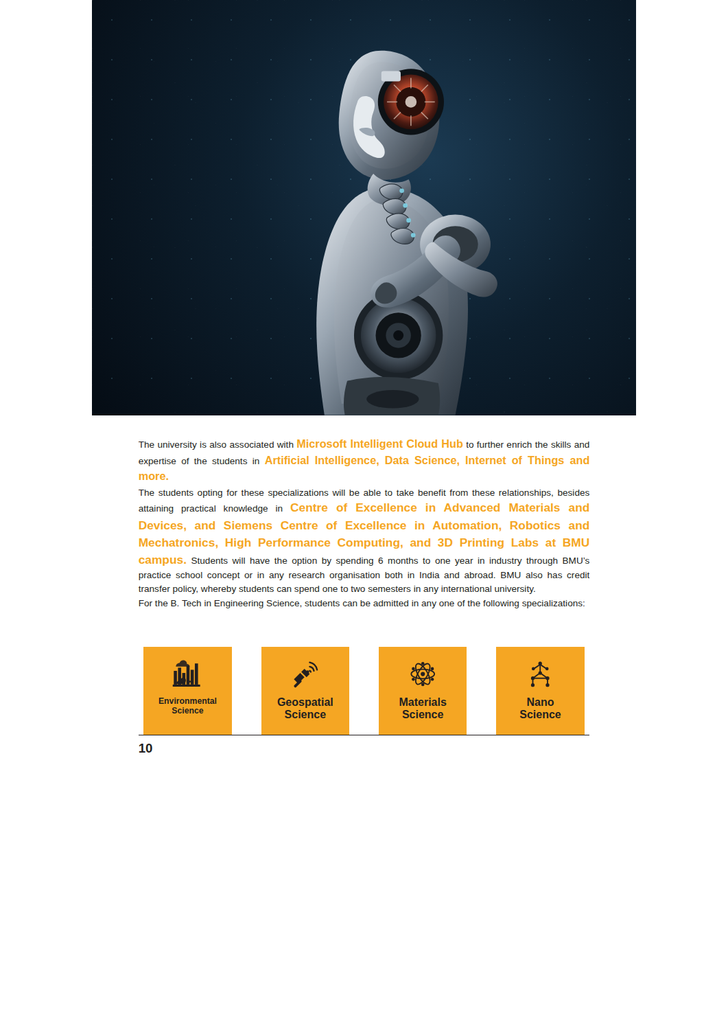The university is also associated with Microsoft Intelligent Cloud Hub to further enrich the skills and expertise of the students in Artificial Intelligence, Data Science, Internet of Things and more.
The students opting for these specializations will be able to take benefit from these relationships, besides attaining practical knowledge in Centre of Excellence in Advanced Materials and Devices, and Siemens Centre of Excellence in Automation, Robotics and Mechatronics, High Performance Computing, and 3D Printing Labs at BMU campus. Students will have the option by spending 6 months to one year in industry through BMU’s practice school concept or in any research organisation both in India and abroad. BMU also has credit transfer policy, whereby students can spend one to two semesters in any international university.
For the B. Tech in Engineering Science, students can be admitted in any one of the following specializations:
Environmental
Science
Geospatial
Science
Materials
Science
Nano
Science
10